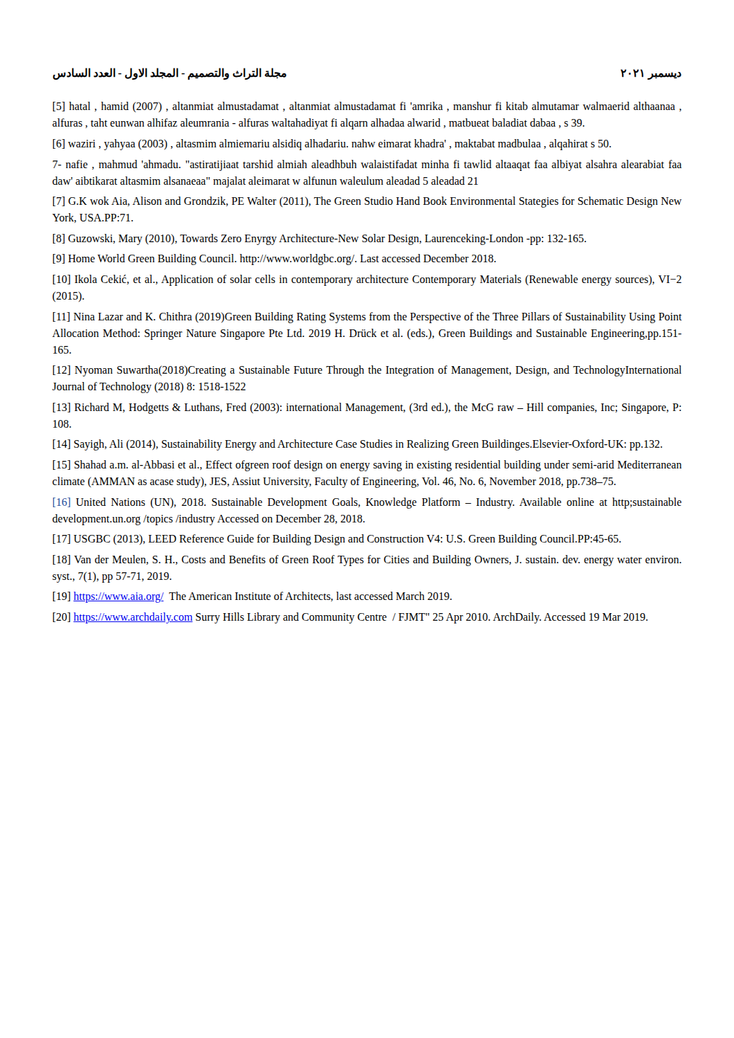مجلة التراث والتصميم - المجلد الاول - العدد السادس
ديسمبر ٢٠٢١
[5] hatal , hamid (2007) , altanmiat almustadamat , altanmiat almustadamat fi 'amrika , manshur fi kitab almutamar walmaerid althaanaa , alfuras , taht eunwan alhifaz aleumrania - alfuras waltahadiyat fi alqarn alhadaa alwarid , matbueat baladiat dabaa , s 39.
[6] waziri , yahyaa (2003) , altasmim almiemariu alsidiq alhadariu. nahw eimarat khadra' , maktabat madbulaa , alqahirat s 50.
7- nafie , mahmud 'ahmadu. "astiratijiaat tarshid almiah aleadhbuh walaistifadat minha fi tawlid altaaqat faa albiyat alsahra alearabiat faa daw' aibtikarat altasmim alsanaeaa" majalat aleimarat w alfunun waleulum aleadad 5 aleadad 21
[7] G.K wok Aia, Alison and Grondzik, PE Walter (2011), The Green Studio Hand Book Environmental Stategies for Schematic Design New York, USA.PP:71.
[8] Guzowski, Mary (2010), Towards Zero Enyrgy Architecture-New Solar Design, Laurenceking-London -pp: 132-165.
[9] Home World Green Building Council. http://www.worldgbc.org/. Last accessed December 2018.
[10] Ikola Cekić, et al., Application of solar cells in contemporary architecture Contemporary Materials (Renewable energy sources), VI−2 (2015).
[11] Nina Lazar and K. Chithra (2019)Green Building Rating Systems from the Perspective of the Three Pillars of Sustainability Using Point Allocation Method: Springer Nature Singapore Pte Ltd. 2019 H. Drück et al. (eds.), Green Buildings and Sustainable Engineering,pp.151-165.
[12] Nyoman Suwartha(2018)Creating a Sustainable Future Through the Integration of Management, Design, and TechnologyInternational Journal of Technology (2018) 8: 1518-1522
[13] Richard M, Hodgetts & Luthans, Fred (2003): international Management, (3rd ed.), the McG raw – Hill companies, Inc; Singapore, P: 108.
[14] Sayigh, Ali (2014), Sustainability Energy and Architecture Case Studies in Realizing Green Buildinges.Elsevier-Oxford-UK: pp.132.
[15] Shahad a.m. al-Abbasi et al., Effect ofgreen roof design on energy saving in existing residential building under semi-arid Mediterranean climate (AMMAN as acase study), JES, Assiut University, Faculty of Engineering, Vol. 46, No. 6, November 2018, pp.738–75.
[16] United Nations (UN), 2018. Sustainable Development Goals, Knowledge Platform – Industry. Available online at http;sustainable development.un.org /topics /industry Accessed on December 28, 2018.
[17] USGBC (2013), LEED Reference Guide for Building Design and Construction V4: U.S. Green Building Council.PP:45-65.
[18] Van der Meulen, S. H., Costs and Benefits of Green Roof Types for Cities and Building Owners, J. sustain. dev. energy water environ. syst., 7(1), pp 57-71, 2019.
[19] https://www.aia.org/ The American Institute of Architects, last accessed March 2019.
[20] https://www.archdaily.com Surry Hills Library and Community Centre / FJMT" 25 Apr 2010. ArchDaily. Accessed 19 Mar 2019.